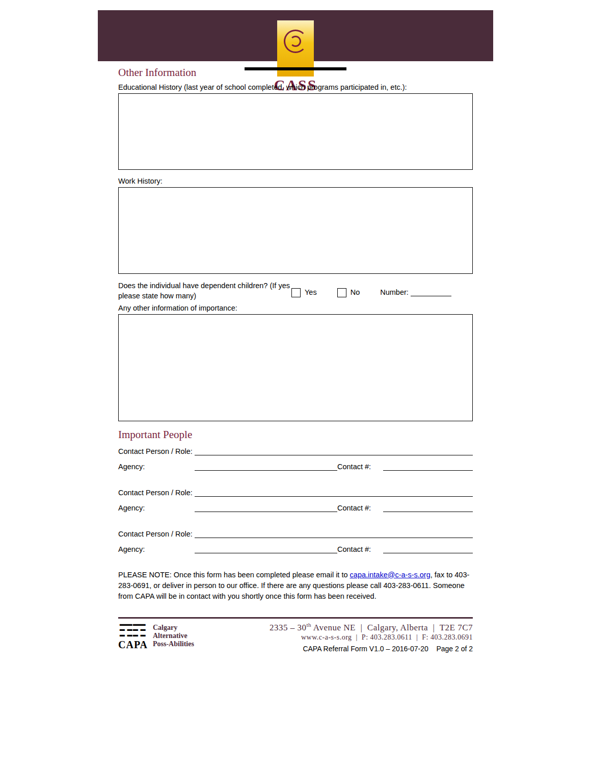CASS
Other Information
Educational History (last year of school completed, which programs participated in, etc.):
Work History:
Does the individual have dependent children? (If yes please state how many)
Yes
No
Number:
Any other information of importance:
Important People
| Contact Person / Role: | |
| Agency: | | Contact #: | |
| Contact Person / Role: | |
| Agency: | | Contact #: | |
| Contact Person / Role: | |
| Agency: | | Contact #: | |
PLEASE NOTE: Once this form has been completed please email it to capa.intake@c-a-s-s.org, fax to 403-283-0691, or deliver in person to our office. If there are any questions please call 403-283-0611. Someone from CAPA will be in contact with you shortly once this form has been received.
☶☶
CAPA
Calgary
Alternative
Poss-Abilities
2335 – 30th Avenue NE | Calgary, Alberta | T2E 7C7
www.c-a-s-s.org | P: 403.283.0611 | F: 403.283.0691
CAPA Referral Form V1.0 – 2016-07-20 Page 2 of 2